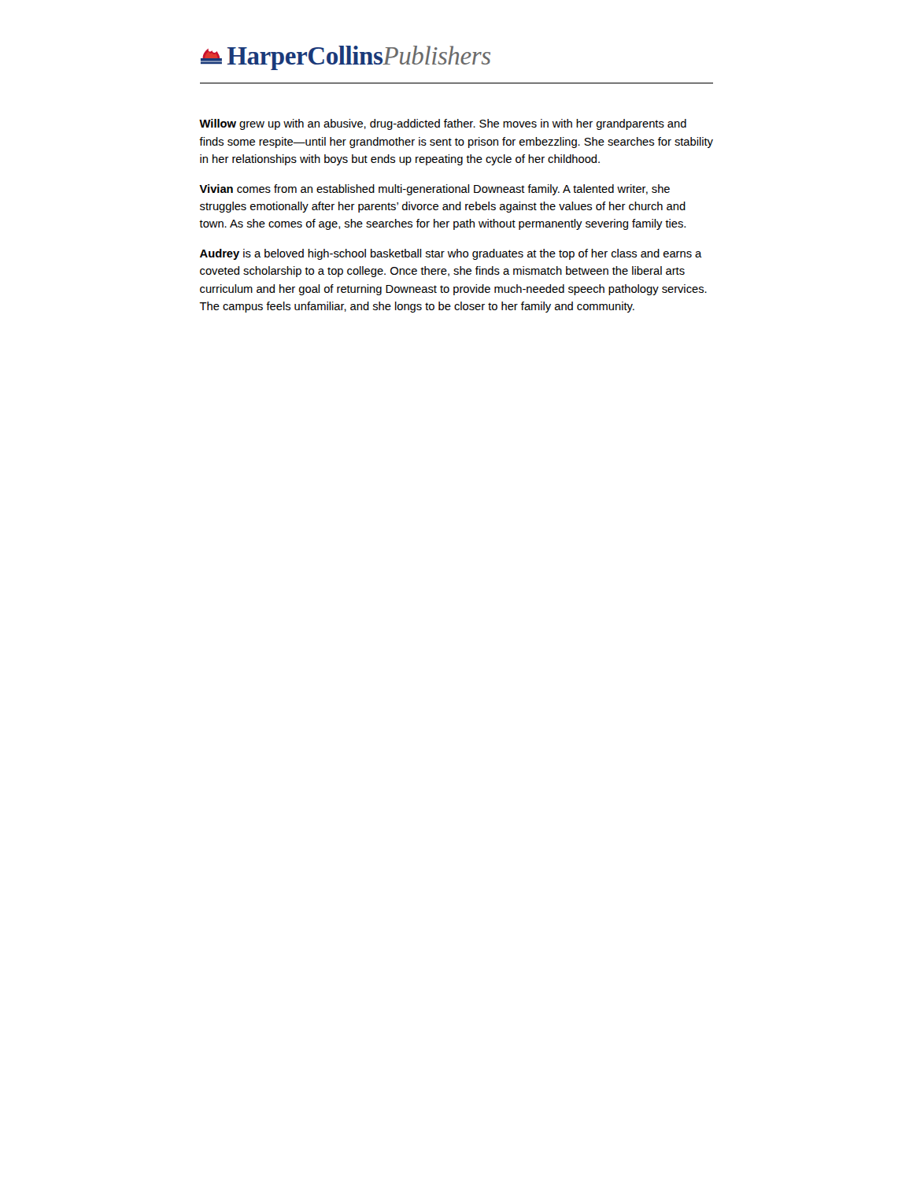Harper Collins Publishers
Willow grew up with an abusive, drug-addicted father. She moves in with her grandparents and finds some respite—until her grandmother is sent to prison for embezzling. She searches for stability in her relationships with boys but ends up repeating the cycle of her childhood.
Vivian comes from an established multi-generational Downeast family. A talented writer, she struggles emotionally after her parents’ divorce and rebels against the values of her church and town. As she comes of age, she searches for her path without permanently severing family ties.
Audrey is a beloved high-school basketball star who graduates at the top of her class and earns a coveted scholarship to a top college. Once there, she finds a mismatch between the liberal arts curriculum and her goal of returning Downeast to provide much-needed speech pathology services. The campus feels unfamiliar, and she longs to be closer to her family and community.